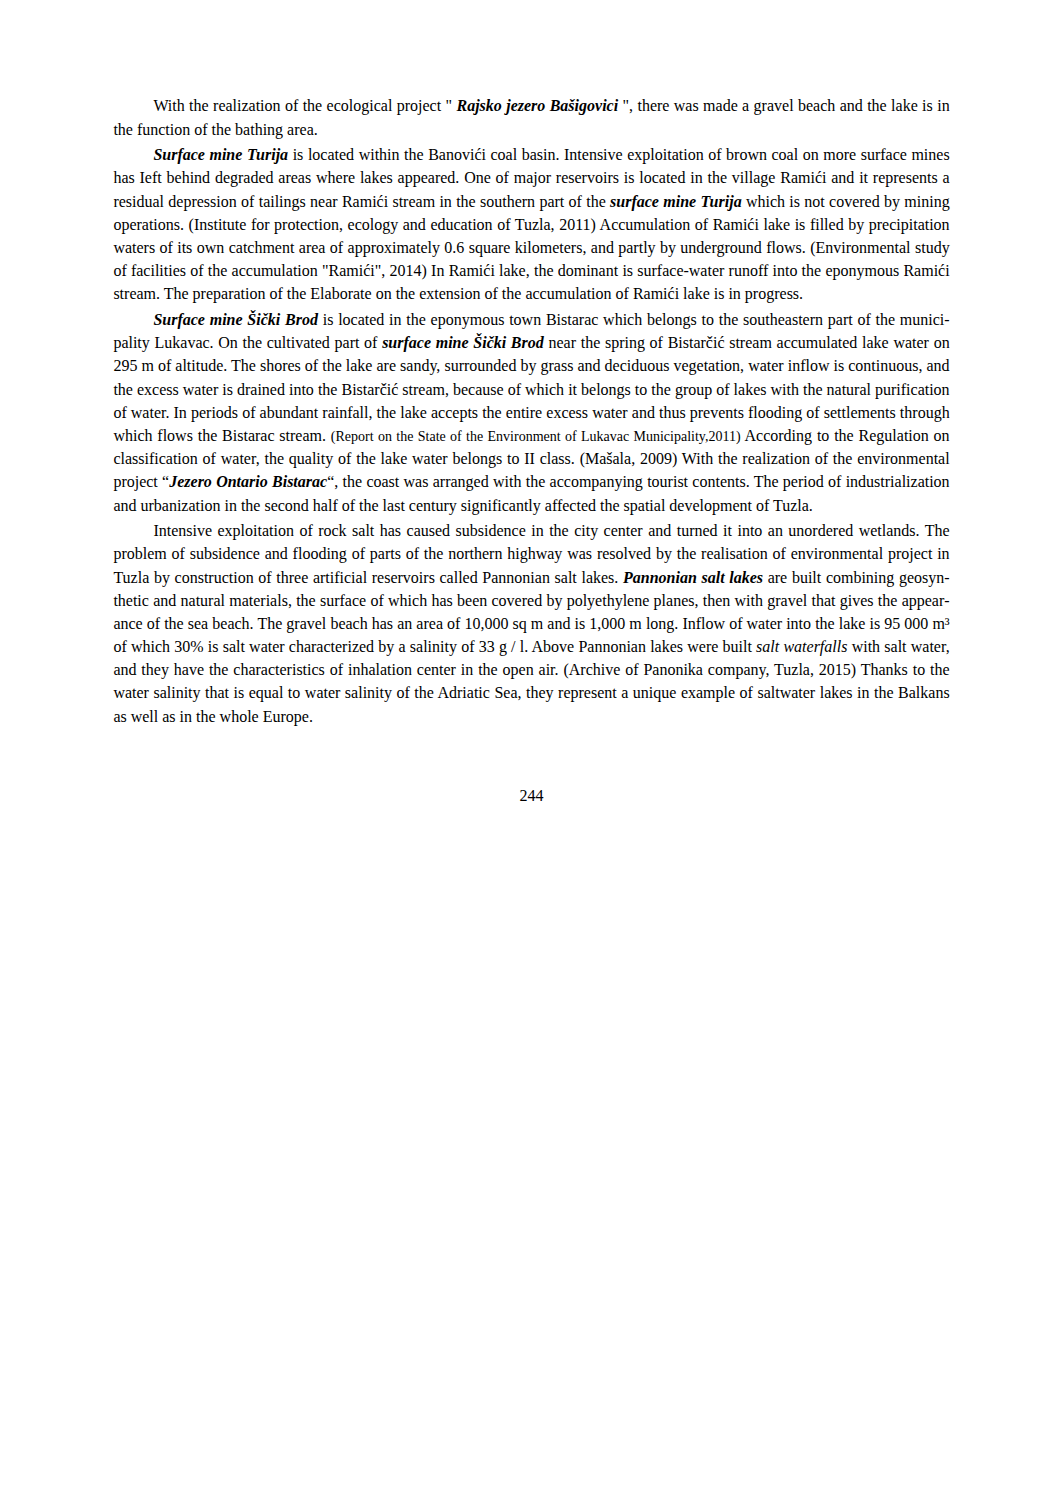With the realization of the ecological project " Rajsko jezero Bašigovici ", there was made a gravel beach and the lake is in the function of the bathing area.
Surface mine Turija is located within the Banovići coal basin. Intensive exploitation of brown coal on more surface mines has Ieft behind degraded areas where lakes appeared. One of major reservoirs is located in the village Ramići and it represents a residual depression of tailings near Ramići stream in the southern part of the surface mine Turija which is not covered by mining operations. (Institute for protection, ecology and education of Tuzla, 2011) Accumulation of Ramići lake is filled by precipitation waters of its own catchment area of approximately 0.6 square kilometers, and partly by underground flows. (Environmental study of facilities of the accumulation "Ramići", 2014) In Ramići lake, the dominant is surface-water runoff into the eponymous Ramići stream. The preparation of the Elaborate on the extension of the accumulation of Ramići lake is in progress.
Surface mine Šički Brod is located in the eponymous town Bistarac which belongs to the southeastern part of the municipality Lukavac. On the cultivated part of surface mine Šički Brod near the spring of Bistarčić stream accumulated lake water on 295 m of altitude. The shores of the lake are sandy, surrounded by grass and deciduous vegetation, water inflow is continuous, and the excess water is drained into the Bistarčić stream, because of which it belongs to the group of lakes with the natural purification of water. In periods of abundant rainfall, the lake accepts the entire excess water and thus prevents flooding of settlements through which flows the Bistarac stream. (Report on the State of the Environment of Lukavac Municipality,2011) According to the Regulation on classification of water, the quality of the lake water belongs to II class. (Mašala, 2009) With the realization of the environmental project “Jezero Ontario Bistarac“, the coast was arranged with the accompanying tourist contents. The period of industrialization and urbanization in the second half of the last century significantly affected the spatial development of Tuzla.
Intensive exploitation of rock salt has caused subsidence in the city center and turned it into an unordered wetlands. The problem of subsidence and flooding of parts of the northern highway was resolved by the realisation of environmental project in Tuzla by construction of three artificial reservoirs called Pannonian salt lakes. Pannonian salt lakes are built combining geosynthetic and natural materials, the surface of which has been covered by polyethylene planes, then with gravel that gives the appearance of the sea beach. The gravel beach has an area of 10,000 sq m and is 1,000 m long. Inflow of water into the lake is 95 000 m³ of which 30% is salt water characterized by a salinity of 33 g / l. Above Pannonian lakes were built salt waterfalls with salt water, and they have the characteristics of inhalation center in the open air. (Archive of Panonika company, Tuzla, 2015) Thanks to the water salinity that is equal to water salinity of the Adriatic Sea, they represent a unique example of saltwater lakes in the Balkans as well as in the whole Europe.
244